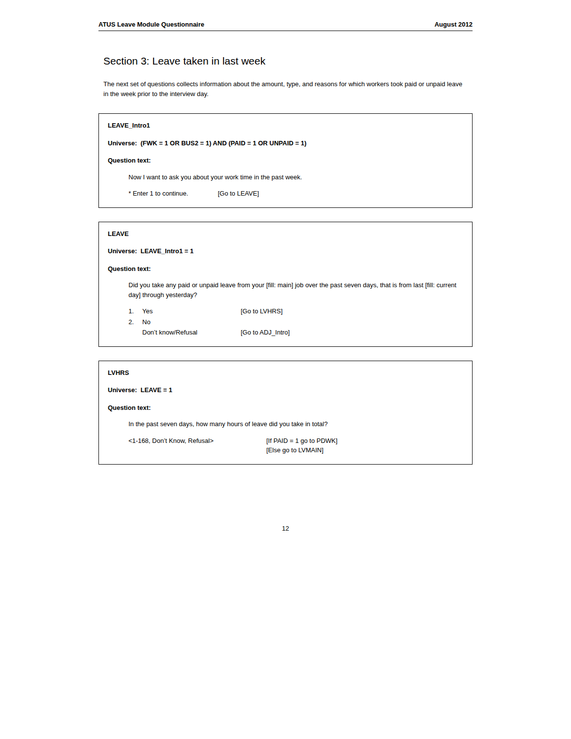ATUS Leave Module Questionnaire August 2012
Section 3: Leave taken in last week
The next set of questions collects information about the amount, type, and reasons for which workers took paid or unpaid leave in the week prior to the interview day.
LEAVE_Intro1
Universe: (FWK = 1 OR BUS2 = 1) AND (PAID = 1 OR UNPAID = 1)
Question text:
Now I want to ask you about your work time in the past week.
* Enter 1 to continue.[Go to LEAVE]
LEAVE
Universe: LEAVE_Intro1 = 1
Question text:
Did you take any paid or unpaid leave from your [fill: main] job over the past seven days, that is from last [fill: current day] through yesterday?
1. Yes[Go to LVHRS]
2. No
Don’t know/Refusal[Go to ADJ_Intro]
LVHRS
Universe: LEAVE = 1
Question text:
In the past seven days, how many hours of leave did you take in total?
<1-168, Don’t Know, Refusal>
[If PAID = 1 go to PDWK]
[Else go to LVMAIN]
12